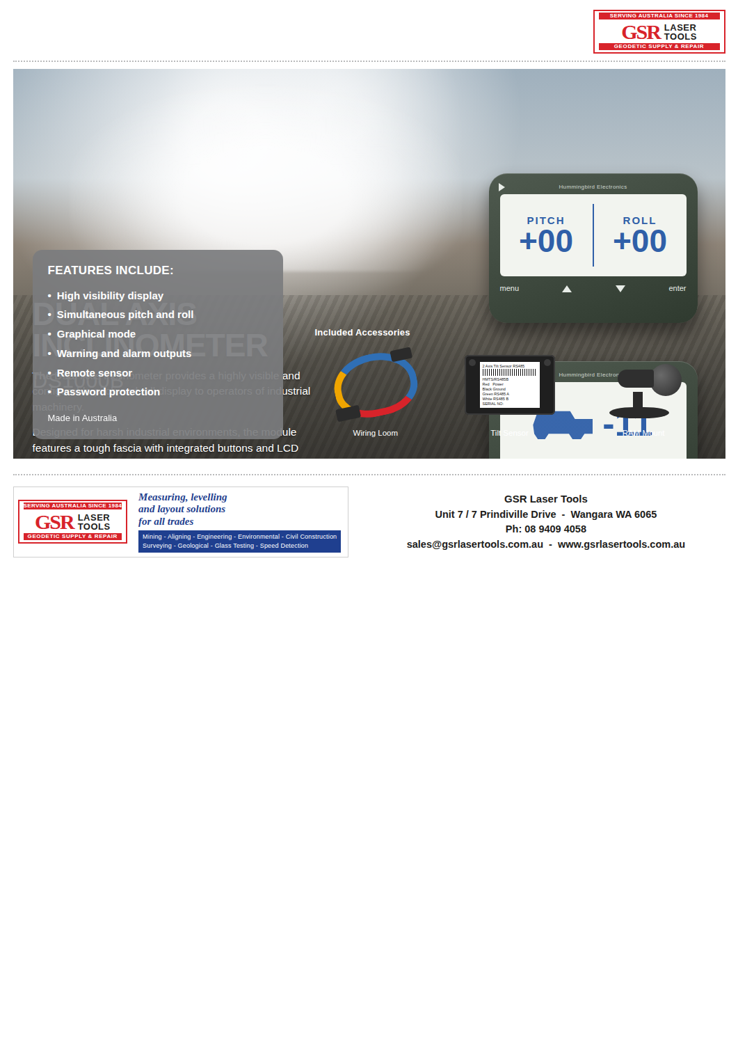Serving Australia since 1984
GSR LASER TOOLS
Geodetic Supply & Repair
DUAL AXIS
INCLINOMETER
DS1000B
Hummingbird Electronics
PITCH
+00
ROLL
+00
menu enter
Hummingbird Electronics
-11
menu enter
The Dual-Axis Inclinometer provides a highly visible and configurable pitch and roll display to operators of industrial machinery.
Designed for harsh industrial environments, the module features a tough fascia with integrated buttons and LCD graphics display.
The unit allows customisation of sensor response times to allow maximum flexibility in various applications.
Alarms and warnings can be configured from the integrated menu and saved to memory.
FEATURES INCLUDE:
High visibility display
Simultaneous pitch and roll
Graphical mode
Warning and alarm outputs
Remote sensor
Password protection
Made in Australia
Included Accessories
Wiring Loom
2 Axis Tilt Sensor RS485 HMTS/RS485B
Red Power
Black Ground
Green RS485 A
White RS485 B
SERIAL NO:
Tilt Sensor
RAM Mount
Serving Australia since 1984
GSR LASER TOOLS
Geodetic Supply & Repair
Measuring, levelling
and layout solutions
for all trades
Mining - Aligning - Engineering - Environmental - Civil Construction
Surveying - Geological - Glass Testing - Speed Detection
GSR Laser Tools
Unit 7 / 7 Prindiville Drive - Wangara WA 6065
Ph: 08 9409 4058
sales@gsrlasertools.com.au - www.gsrlasertools.com.au